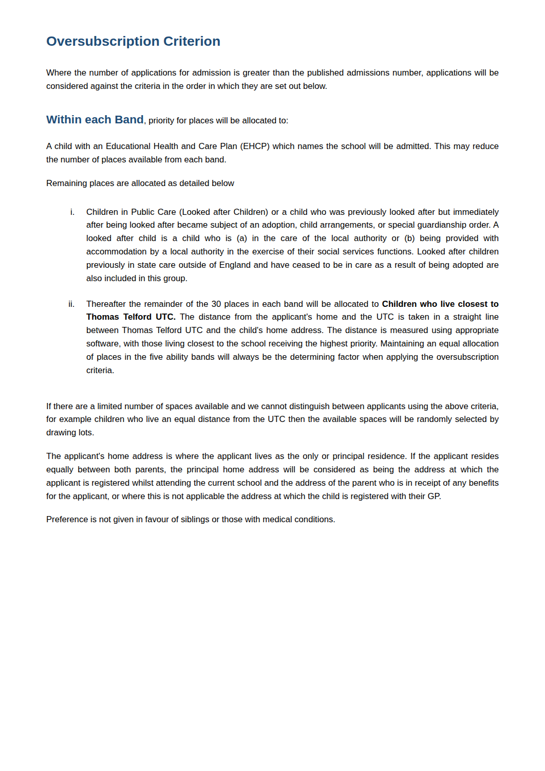Oversubscription Criterion
Where the number of applications for admission is greater than the published admissions number, applications will be considered against the criteria in the order in which they are set out below.
Within each Band, priority for places will be allocated to:
A child with an Educational Health and Care Plan (EHCP) which names the school will be admitted. This may reduce the number of places available from each band.
Remaining places are allocated as detailed below
Children in Public Care (Looked after Children) or a child who was previously looked after but immediately after being looked after became subject of an adoption, child arrangements, or special guardianship order. A looked after child is a child who is (a) in the care of the local authority or (b) being provided with accommodation by a local authority in the exercise of their social services functions. Looked after children previously in state care outside of England and have ceased to be in care as a result of being adopted are also included in this group.
Thereafter the remainder of the 30 places in each band will be allocated to Children who live closest to Thomas Telford UTC. The distance from the applicant's home and the UTC is taken in a straight line between Thomas Telford UTC and the child's home address. The distance is measured using appropriate software, with those living closest to the school receiving the highest priority. Maintaining an equal allocation of places in the five ability bands will always be the determining factor when applying the oversubscription criteria.
If there are a limited number of spaces available and we cannot distinguish between applicants using the above criteria, for example children who live an equal distance from the UTC then the available spaces will be randomly selected by drawing lots.
The applicant's home address is where the applicant lives as the only or principal residence. If the applicant resides equally between both parents, the principal home address will be considered as being the address at which the applicant is registered whilst attending the current school and the address of the parent who is in receipt of any benefits for the applicant, or where this is not applicable the address at which the child is registered with their GP.
Preference is not given in favour of siblings or those with medical conditions.